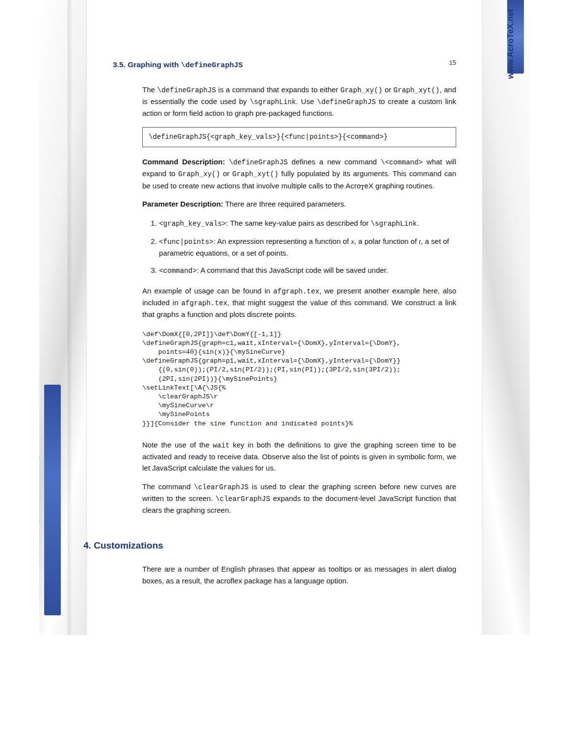AcroTeX eDucation Bundle MANUAL
www.AcroTeX.net
15
3.5. Graphing with \defineGraphJS
The \defineGraphJS is a command that expands to either Graph_xy() or Graph_xyt(), and is essentially the code used by \sgraphLink. Use \defineGraphJS to create a custom link action or form field action to graph pre-packaged functions.
\defineGraphJS{<graph_key_vals>}{<func|points>}{<command>}
Command Description: \defineGraphJS defines a new command \<command> what will expand to Graph_xy() or Graph_xyt() fully populated by its arguments. This command can be used to create new actions that involve multiple calls to the AcroTeX graphing routines.
Parameter Description: There are three required parameters.
<graph_key_vals>: The same key-value pairs as described for \sgraphLink.
<func|points>: An expression representing a function of x, a polar function of t, a set of parametric equations, or a set of points.
<command>: A command that this JavaScript code will be saved under.
An example of usage can be found in afgraph.tex, we present another example here, also included in afgraph.tex, that might suggest the value of this command. We construct a link that graphs a function and plots discrete points.
\def\DomX{[0,2PI]}\def\DomY{[-1,1]}
\defineGraphJS{graph=c1,wait,xInterval={\DomX},yInterval={\DomY},
    points=40}{sin(x)}{\mySineCurve}
\defineGraphJS{graph=p1,wait,xInterval={\DomX},yInterval={\DomY}}
    {(0,sin(0));(PI/2,sin(PI/2));(PI,sin(PI));(3PI/2,sin(3PI/2));
    (2PI,sin(2PI))}{\mySinePoints}
\setLinkText[\A{\JS{%
    \clearGraphJS\r
    \mySineCurve\r
    \mySinePoints
}}]{Consider the sine function and indicated points}%
Note the use of the wait key in both the definitions to give the graphing screen time to be activated and ready to receive data. Observe also the list of points is given in symbolic form, we let JavaScript calculate the values for us.
The command \clearGraphJS is used to clear the graphing screen before new curves are written to the screen. \clearGraphJS expands to the document-level JavaScript function that clears the graphing screen.
4. Customizations
There are a number of English phrases that appear as tooltips or as messages in alert dialog boxes, as a result, the acroflex package has a language option.